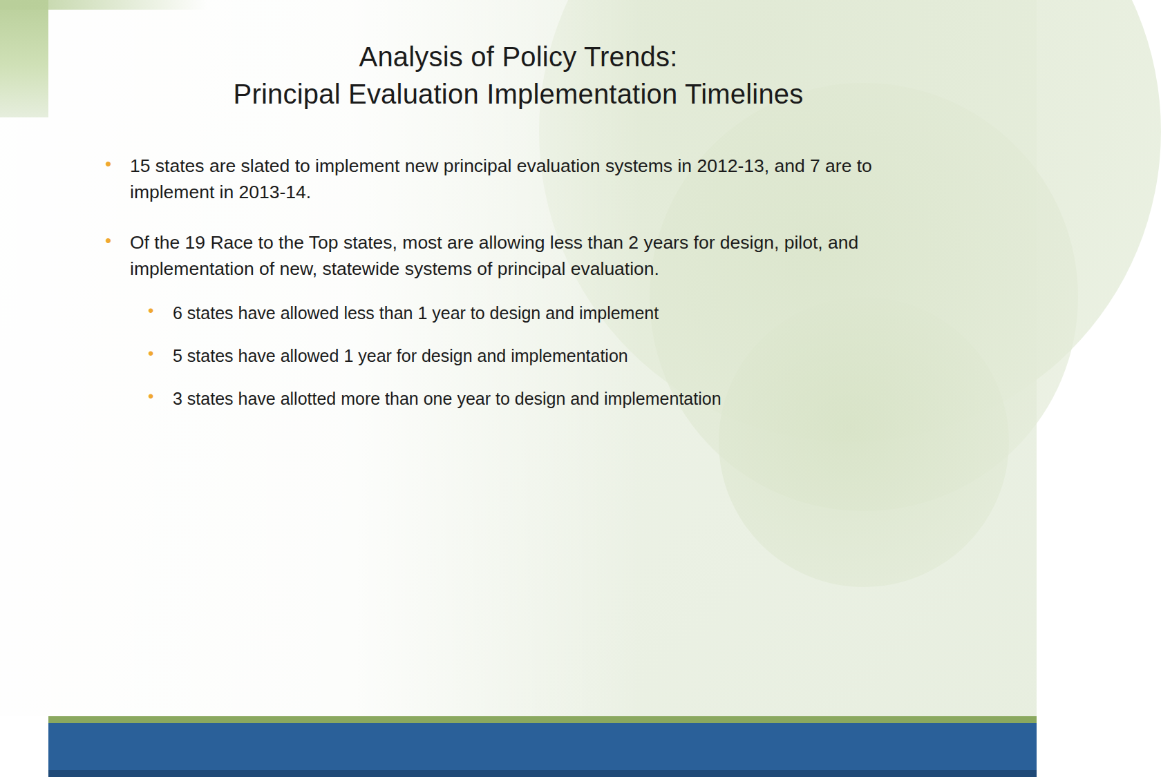Analysis of Policy Trends:
Principal Evaluation Implementation Timelines
15 states are slated to implement new principal evaluation systems in 2012-13, and 7 are to implement in 2013-14.
Of the 19 Race to the Top states, most are allowing less than 2 years for design, pilot, and implementation of new, statewide systems of principal evaluation.
6 states have allowed less than 1 year to design and implement
5 states have allowed 1 year for design and implementation
3 states have allotted more than one year to design and implementation